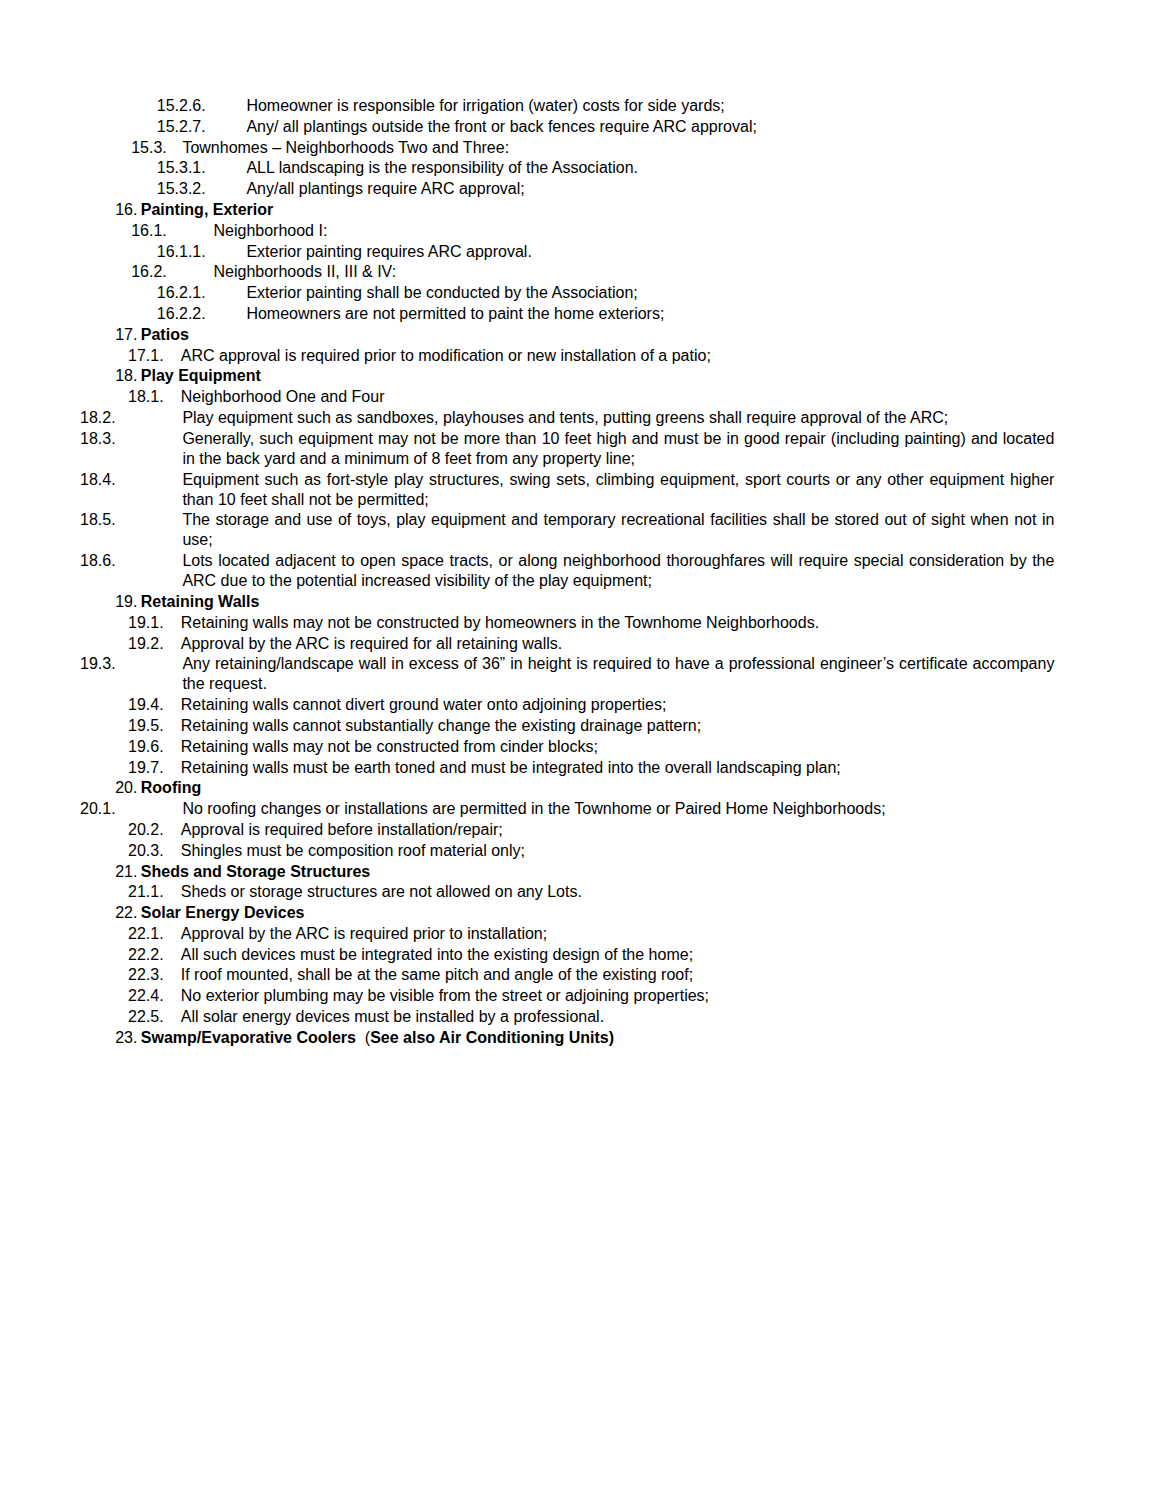15.2.6. Homeowner is responsible for irrigation (water) costs for side yards;
15.2.7. Any/ all plantings outside the front or back fences require ARC approval;
15.3. Townhomes – Neighborhoods Two and Three:
15.3.1. ALL landscaping is the responsibility of the Association.
15.3.2. Any/all plantings require ARC approval;
16. Painting, Exterior
16.1. Neighborhood I:
16.1.1. Exterior painting requires ARC approval.
16.2. Neighborhoods II, III & IV:
16.2.1. Exterior painting shall be conducted by the Association;
16.2.2. Homeowners are not permitted to paint the home exteriors;
17. Patios
17.1. ARC approval is required prior to modification or new installation of a patio;
18. Play Equipment
18.1. Neighborhood One and Four
18.2. Play equipment such as sandboxes, playhouses and tents, putting greens shall require approval of the ARC;
18.3. Generally, such equipment may not be more than 10 feet high and must be in good repair (including painting) and located in the back yard and a minimum of 8 feet from any property line;
18.4. Equipment such as fort-style play structures, swing sets, climbing equipment, sport courts or any other equipment higher than 10 feet shall not be permitted;
18.5. The storage and use of toys, play equipment and temporary recreational facilities shall be stored out of sight when not in use;
18.6. Lots located adjacent to open space tracts, or along neighborhood thoroughfares will require special consideration by the ARC due to the potential increased visibility of the play equipment;
19. Retaining Walls
19.1. Retaining walls may not be constructed by homeowners in the Townhome Neighborhoods.
19.2. Approval by the ARC is required for all retaining walls.
19.3. Any retaining/landscape wall in excess of 36” in height is required to have a professional engineer’s certificate accompany the request.
19.4. Retaining walls cannot divert ground water onto adjoining properties;
19.5. Retaining walls cannot substantially change the existing drainage pattern;
19.6. Retaining walls may not be constructed from cinder blocks;
19.7. Retaining walls must be earth toned and must be integrated into the overall landscaping plan;
20. Roofing
20.1. No roofing changes or installations are permitted in the Townhome or Paired Home Neighborhoods;
20.2. Approval is required before installation/repair;
20.3. Shingles must be composition roof material only;
21. Sheds and Storage Structures
21.1. Sheds or storage structures are not allowed on any Lots.
22. Solar Energy Devices
22.1. Approval by the ARC is required prior to installation;
22.2. All such devices must be integrated into the existing design of the home;
22.3. If roof mounted, shall be at the same pitch and angle of the existing roof;
22.4. No exterior plumbing may be visible from the street or adjoining properties;
22.5. All solar energy devices must be installed by a professional.
23. Swamp/Evaporative Coolers (See also Air Conditioning Units)